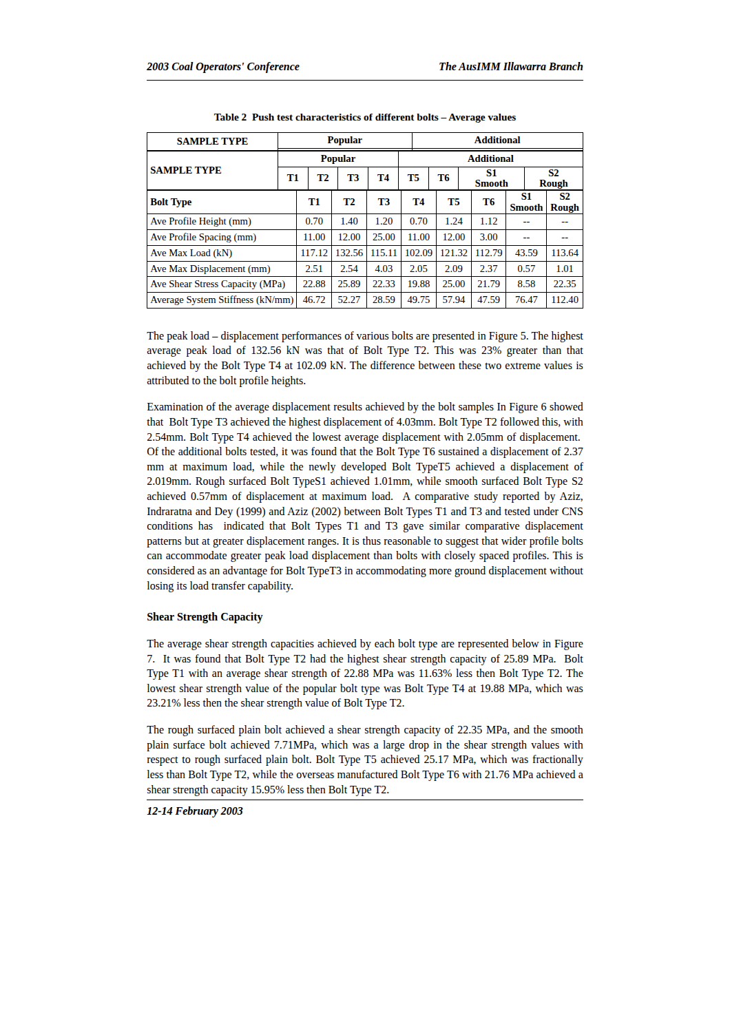2003 Coal Operators' Conference The AusIMM Illawarra Branch
Table 2 Push test characteristics of different bolts – Average values
| SAMPLE TYPE | Popular | Additional |
| --- | --- | --- |
| SAMPLE TYPE | Popular | Additional |
| --- | --- | --- |
| T1 | T2 | T3 | T4 | T5 | T6 | S1 Smooth | S2 Rough |
| Bolt Type | T1 | T2 | T3 | T4 | T5 | T6 | S1 Smooth | S2 Rough |
| --- | --- | --- | --- | --- | --- | --- | --- | --- |
| Ave Profile Height (mm) | 0.70 | 1.40 | 1.20 | 0.70 | 1.24 | 1.12 | -- | -- |
| Ave Profile Spacing (mm) | 11.00 | 12.00 | 25.00 | 11.00 | 12.00 | 3.00 | -- | -- |
| Ave Max Load (kN) | 117.12 | 132.56 | 115.11 | 102.09 | 121.32 | 112.79 | 43.59 | 113.64 |
| Ave Max Displacement (mm) | 2.51 | 2.54 | 4.03 | 2.05 | 2.09 | 2.37 | 0.57 | 1.01 |
| Ave Shear Stress Capacity (MPa) | 22.88 | 25.89 | 22.33 | 19.88 | 25.00 | 21.79 | 8.58 | 22.35 |
| Average System Stiffness (kN/mm) | 46.72 | 52.27 | 28.59 | 49.75 | 57.94 | 47.59 | 76.47 | 112.40 |
The peak load – displacement performances of various bolts are presented in Figure 5. The highest average peak load of 132.56 kN was that of Bolt Type T2. This was 23% greater than that achieved by the Bolt Type T4 at 102.09 kN. The difference between these two extreme values is attributed to the bolt profile heights.
Examination of the average displacement results achieved by the bolt samples In Figure 6 showed that Bolt Type T3 achieved the highest displacement of 4.03mm. Bolt Type T2 followed this, with 2.54mm. Bolt Type T4 achieved the lowest average displacement with 2.05mm of displacement. Of the additional bolts tested, it was found that the Bolt Type T6 sustained a displacement of 2.37 mm at maximum load, while the newly developed Bolt TypeT5 achieved a displacement of 2.019mm. Rough surfaced Bolt TypeS1 achieved 1.01mm, while smooth surfaced Bolt Type S2 achieved 0.57mm of displacement at maximum load. A comparative study reported by Aziz, Indraratna and Dey (1999) and Aziz (2002) between Bolt Types T1 and T3 and tested under CNS conditions has indicated that Bolt Types T1 and T3 gave similar comparative displacement patterns but at greater displacement ranges. It is thus reasonable to suggest that wider profile bolts can accommodate greater peak load displacement than bolts with closely spaced profiles. This is considered as an advantage for Bolt TypeT3 in accommodating more ground displacement without losing its load transfer capability.
Shear Strength Capacity
The average shear strength capacities achieved by each bolt type are represented below in Figure 7. It was found that Bolt Type T2 had the highest shear strength capacity of 25.89 MPa. Bolt Type T1 with an average shear strength of 22.88 MPa was 11.63% less then Bolt Type T2. The lowest shear strength value of the popular bolt type was Bolt Type T4 at 19.88 MPa, which was 23.21% less then the shear strength value of Bolt Type T2.
The rough surfaced plain bolt achieved a shear strength capacity of 22.35 MPa, and the smooth plain surface bolt achieved 7.71MPa, which was a large drop in the shear strength values with respect to rough surfaced plain bolt. Bolt Type T5 achieved 25.17 MPa, which was fractionally less than Bolt Type T2, while the overseas manufactured Bolt Type T6 with 21.76 MPa achieved a shear strength capacity 15.95% less then Bolt Type T2.
12-14 February 2003